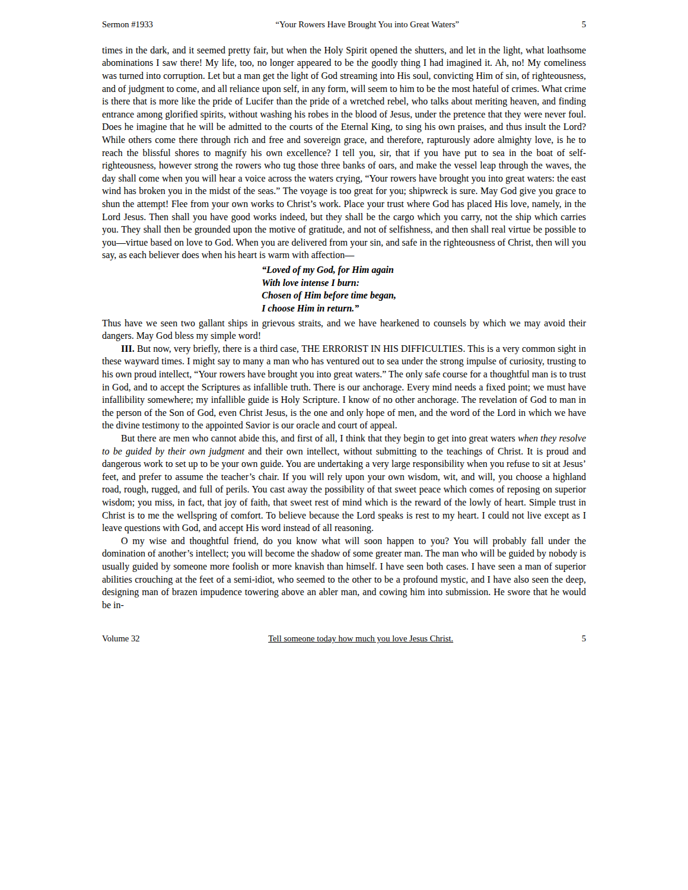Sermon #1933 “Your Rowers Have Brought You into Great Waters” 5
times in the dark, and it seemed pretty fair, but when the Holy Spirit opened the shutters, and let in the light, what loathsome abominations I saw there! My life, too, no longer appeared to be the goodly thing I had imagined it. Ah, no! My comeliness was turned into corruption. Let but a man get the light of God streaming into His soul, convicting Him of sin, of righteousness, and of judgment to come, and all reliance upon self, in any form, will seem to him to be the most hateful of crimes. What crime is there that is more like the pride of Lucifer than the pride of a wretched rebel, who talks about meriting heaven, and finding entrance among glorified spirits, without washing his robes in the blood of Jesus, under the pretence that they were never foul. Does he imagine that he will be admitted to the courts of the Eternal King, to sing his own praises, and thus insult the Lord? While others come there through rich and free and sovereign grace, and therefore, rapturously adore almighty love, is he to reach the blissful shores to magnify his own excellence? I tell you, sir, that if you have put to sea in the boat of self-righteousness, however strong the rowers who tug those three banks of oars, and make the vessel leap through the waves, the day shall come when you will hear a voice across the waters crying, “Your rowers have brought you into great waters: the east wind has broken you in the midst of the seas.” The voyage is too great for you; shipwreck is sure. May God give you grace to shun the attempt! Flee from your own works to Christ’s work. Place your trust where God has placed His love, namely, in the Lord Jesus. Then shall you have good works indeed, but they shall be the cargo which you carry, not the ship which carries you. They shall then be grounded upon the motive of gratitude, and not of selfishness, and then shall real virtue be possible to you—virtue based on love to God. When you are delivered from your sin, and safe in the righteousness of Christ, then will you say, as each believer does when his heart is warm with affection—
“Loved of my God, for Him again
With love intense I burn:
Chosen of Him before time began,
I choose Him in return.”
Thus have we seen two gallant ships in grievous straits, and we have hearkened to counsels by which we may avoid their dangers. May God bless my simple word!
III. But now, very briefly, there is a third case, THE ERRORIST IN HIS DIFFICULTIES. This is a very common sight in these wayward times. I might say to many a man who has ventured out to sea under the strong impulse of curiosity, trusting to his own proud intellect, “Your rowers have brought you into great waters.” The only safe course for a thoughtful man is to trust in God, and to accept the Scriptures as infallible truth. There is our anchorage. Every mind needs a fixed point; we must have infallibility somewhere; my infallible guide is Holy Scripture. I know of no other anchorage. The revelation of God to man in the person of the Son of God, even Christ Jesus, is the one and only hope of men, and the word of the Lord in which we have the divine testimony to the appointed Savior is our oracle and court of appeal.
But there are men who cannot abide this, and first of all, I think that they begin to get into great waters when they resolve to be guided by their own judgment and their own intellect, without submitting to the teachings of Christ. It is proud and dangerous work to set up to be your own guide. You are undertaking a very large responsibility when you refuse to sit at Jesus’ feet, and prefer to assume the teacher’s chair. If you will rely upon your own wisdom, wit, and will, you choose a highland road, rough, rugged, and full of perils. You cast away the possibility of that sweet peace which comes of reposing on superior wisdom; you miss, in fact, that joy of faith, that sweet rest of mind which is the reward of the lowly of heart. Simple trust in Christ is to me the wellspring of comfort. To believe because the Lord speaks is rest to my heart. I could not live except as I leave questions with God, and accept His word instead of all reasoning.
O my wise and thoughtful friend, do you know what will soon happen to you? You will probably fall under the domination of another’s intellect; you will become the shadow of some greater man. The man who will be guided by nobody is usually guided by someone more foolish or more knavish than himself. I have seen both cases. I have seen a man of superior abilities crouching at the feet of a semi-idiot, who seemed to the other to be a profound mystic, and I have also seen the deep, designing man of brazen impudence towering above an abler man, and cowing him into submission. He swore that he would be in-
Volume 32 Tell someone today how much you love Jesus Christ. 5